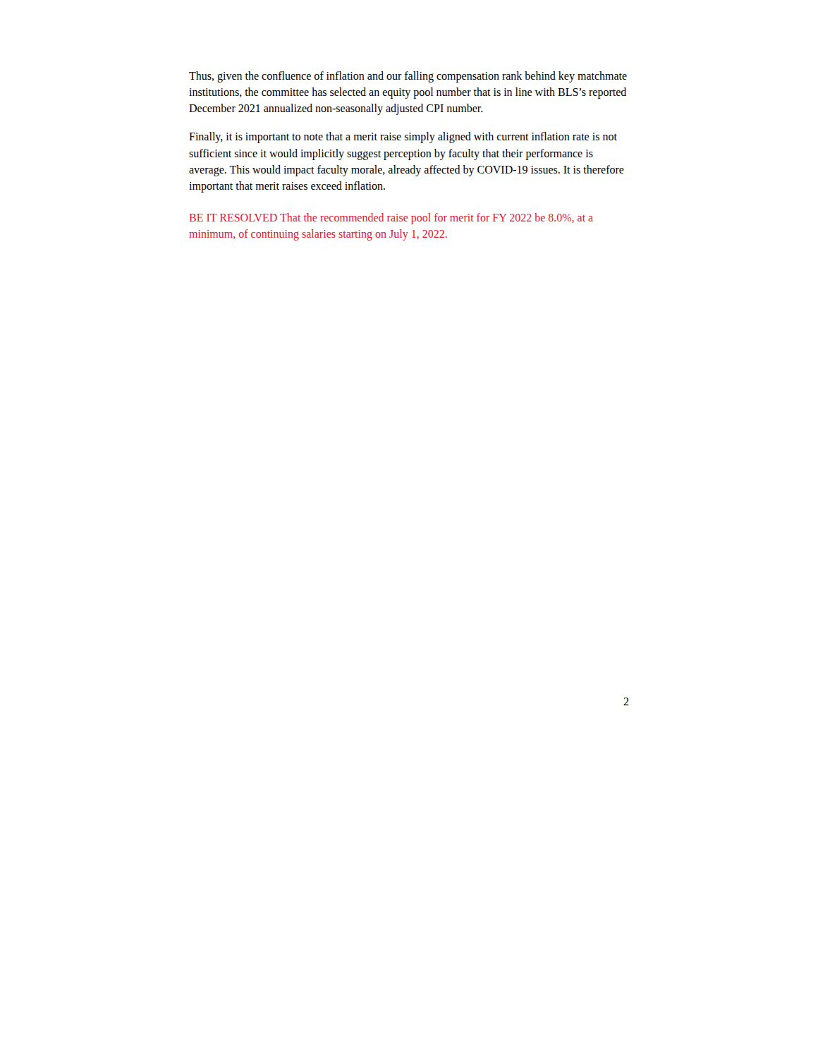Thus, given the confluence of inflation and our falling compensation rank behind key matchmate institutions, the committee has selected an equity pool number that is in line with BLS’s reported December 2021 annualized non-seasonally adjusted CPI number.
Finally, it is important to note that a merit raise simply aligned with current inflation rate is not sufficient since it would implicitly suggest perception by faculty that their performance is average. This would impact faculty morale, already affected by COVID-19 issues. It is therefore important that merit raises exceed inflation.
BE IT RESOLVED That the recommended raise pool for merit for FY 2022 be 8.0%, at a minimum, of continuing salaries starting on July 1, 2022.
2